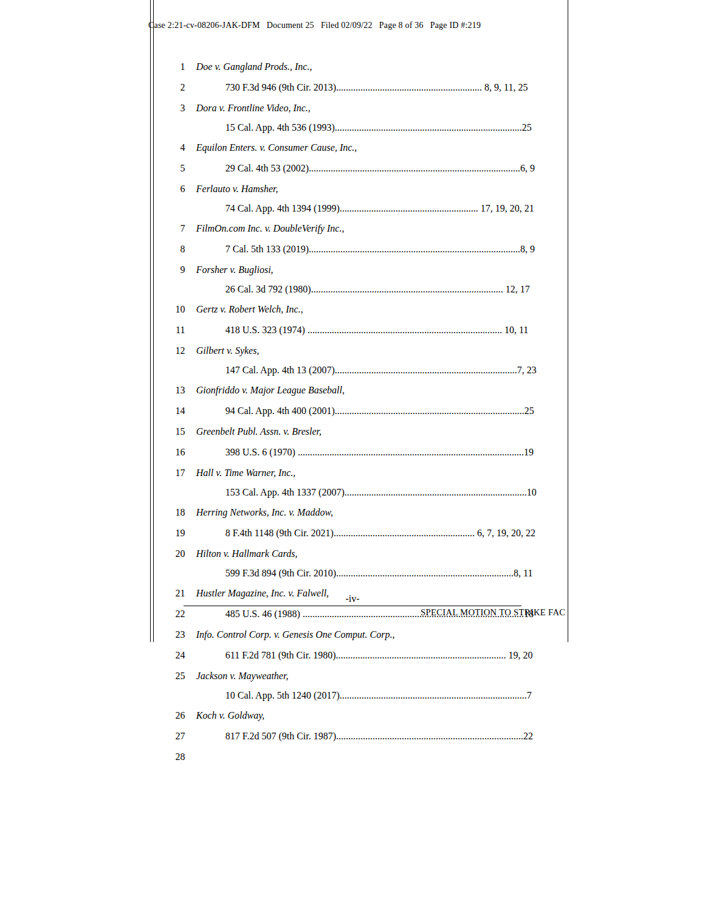Case 2:21-cv-08206-JAK-DFM Document 25 Filed 02/09/22 Page 8 of 36 Page ID #:219
| 1 | Doe v. Gangland Prods., Inc., |
| 2 | 730 F.3d 946 (9th Cir. 2013) ............................................................ 8, 9, 11, 25 |
| 3 | Dora v. Frontline Video, Inc., 15 Cal. App. 4th 536 (1993) ............................................................................. 25 |
| 4 | Equilon Enters. v. Consumer Cause, Inc., |
| 5 | 29 Cal. 4th 53 (2002) ....................................................................................... 6, 9 |
| 6 | Ferlauto v. Hamsher, 74 Cal. App. 4th 1394 (1999) ......................................................... 17, 19, 20, 21 |
| 7 | FilmOn.com Inc. v. DoubleVerify Inc., |
| 8 | 7 Cal. 5th 133 (2019) ....................................................................................... 8, 9 |
| 9 | Forsher v. Bugliosi, 26 Cal. 3d 792 (1980) ............................................................................... 12, 17 |
| 10 | Gertz v. Robert Welch, Inc., |
| 11 | 418 U.S. 323 (1974) ................................................................................ 10, 11 |
| 12 | Gilbert v. Sykes, 147 Cal. App. 4th 13 (2007) ........................................................................... 7, 23 |
| 13 | Gionfriddo v. Major League Baseball, |
| 14 | 94 Cal. App. 4th 400 (2001) .............................................................................. 25 |
| 15 | Greenbelt Publ. Assn. v. Bresler, |
| 16 | 398 U.S. 6 (1970) ............................................................................................. 19 |
| 17 | Hall v. Time Warner, Inc., 153 Cal. App. 4th 1337 (2007) ........................................................................... 10 |
| 18 | Herring Networks, Inc. v. Maddow, |
| 19 | 8 F.4th 1148 (9th Cir. 2021) .......................................................... 6, 7, 19, 20, 22 |
| 20 | Hilton v. Hallmark Cards, 599 F.3d 894 (9th Cir. 2010) ......................................................................... 8, 11 |
| 21 | Hustler Magazine, Inc. v. Falwell, |
| 22 | 485 U.S. 46 (1988) ........................................................................................... 18 |
| 23 | Info. Control Corp. v. Genesis One Comput. Corp., |
| 24 | 611 F.2d 781 (9th Cir. 1980) ...................................................................... 19, 20 |
| 25 | Jackson v. Mayweather, 10 Cal. App. 5th 1240 (2017) ............................................................................. 7 |
| 26 | Koch v. Goldway, |
| 27 | 817 F.2d 507 (9th Cir. 1987) ............................................................................. 22 |
| 28 | |
-iv-
SPECIAL MOTION TO STRIKE FAC